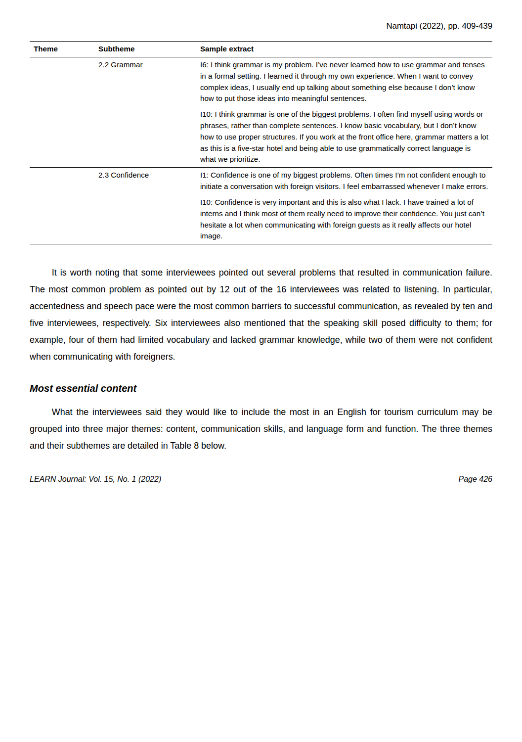Namtapi (2022), pp. 409-439
| Theme | Subtheme | Sample extract |
| --- | --- | --- |
| | 2.2 Grammar | I6: I think grammar is my problem. I’ve never learned how to use grammar and tenses in a formal setting. I learned it through my own experience. When I want to convey complex ideas, I usually end up talking about something else because I don’t know how to put those ideas into meaningful sentences. I10: I think grammar is one of the biggest problems. I often find myself using words or phrases, rather than complete sentences. I know basic vocabulary, but I don’t know how to use proper structures. If you work at the front office here, grammar matters a lot as this is a five-star hotel and being able to use grammatically correct language is what we prioritize. |
| | 2.3 Confidence | I1: Confidence is one of my biggest problems. Often times I’m not confident enough to initiate a conversation with foreign visitors. I feel embarrassed whenever I make errors. I10: Confidence is very important and this is also what I lack. I have trained a lot of interns and I think most of them really need to improve their confidence. You just can’t hesitate a lot when communicating with foreign guests as it really affects our hotel image. |
It is worth noting that some interviewees pointed out several problems that resulted in communication failure. The most common problem as pointed out by 12 out of the 16 interviewees was related to listening. In particular, accentedness and speech pace were the most common barriers to successful communication, as revealed by ten and five interviewees, respectively. Six interviewees also mentioned that the speaking skill posed difficulty to them; for example, four of them had limited vocabulary and lacked grammar knowledge, while two of them were not confident when communicating with foreigners.
Most essential content
What the interviewees said they would like to include the most in an English for tourism curriculum may be grouped into three major themes: content, communication skills, and language form and function. The three themes and their subthemes are detailed in Table 8 below.
LEARN Journal: Vol. 15, No. 1 (2022) Page 426